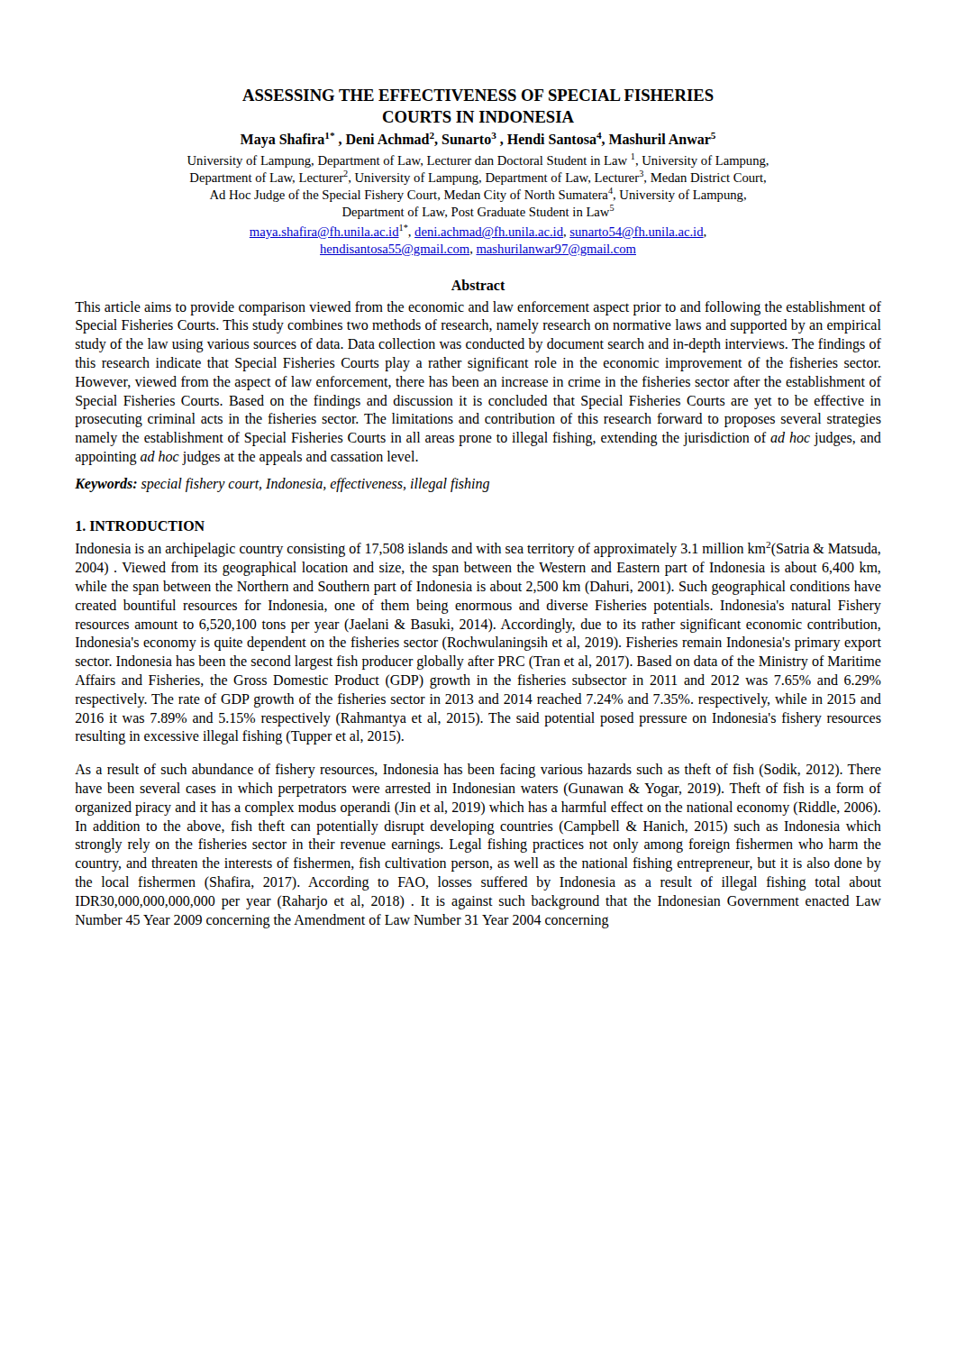Assessing the Effectiveness of Special Fisheries
Courts in Indonesia
Maya Shafira1* , Deni Achmad2, Sunarto3 , Hendi Santosa4, Mashuril Anwar5
University of Lampung, Department of Law, Lecturer dan Doctoral Student in Law 1, University of Lampung,
Department of Law, Lecturer2, University of Lampung, Department of Law, Lecturer3, Medan District Court,
Ad Hoc Judge of the Special Fishery Court, Medan City of North Sumatera4, University of Lampung,
Department of Law, Post Graduate Student in Law5
maya.shafira@fh.unila.ac.id1*, deni.achmad@fh.unila.ac.id, sunarto54@fh.unila.ac.id,
hendisantosa55@gmail.com, mashurilanwar97@gmail.com
Abstract
This article aims to provide comparison viewed from the economic and law enforcement aspect prior to and following the establishment of Special Fisheries Courts. This study combines two methods of research, namely research on normative laws and supported by an empirical study of the law using various sources of data. Data collection was conducted by document search and in-depth interviews. The findings of this research indicate that Special Fisheries Courts play a rather significant role in the economic improvement of the fisheries sector. However, viewed from the aspect of law enforcement, there has been an increase in crime in the fisheries sector after the establishment of Special Fisheries Courts. Based on the findings and discussion it is concluded that Special Fisheries Courts are yet to be effective in prosecuting criminal acts in the fisheries sector. The limitations and contribution of this research forward to proposes several strategies namely the establishment of Special Fisheries Courts in all areas prone to illegal fishing, extending the jurisdiction of ad hoc judges, and appointing ad hoc judges at the appeals and cassation level.
Keywords: special fishery court, Indonesia, effectiveness, illegal fishing
1. Introduction
Indonesia is an archipelagic country consisting of 17,508 islands and with sea territory of approximately 3.1 million km2(Satria & Matsuda, 2004) . Viewed from its geographical location and size, the span between the Western and Eastern part of Indonesia is about 6,400 km, while the span between the Northern and Southern part of Indonesia is about 2,500 km (Dahuri, 2001). Such geographical conditions have created bountiful resources for Indonesia, one of them being enormous and diverse Fisheries potentials. Indonesia's natural Fishery resources amount to 6,520,100 tons per year (Jaelani & Basuki, 2014). Accordingly, due to its rather significant economic contribution, Indonesia's economy is quite dependent on the fisheries sector (Rochwulaningsih et al, 2019). Fisheries remain Indonesia's primary export sector. Indonesia has been the second largest fish producer globally after PRC (Tran et al, 2017). Based on data of the Ministry of Maritime Affairs and Fisheries, the Gross Domestic Product (GDP) growth in the fisheries subsector in 2011 and 2012 was 7.65% and 6.29% respectively. The rate of GDP growth of the fisheries sector in 2013 and 2014 reached 7.24% and 7.35%. respectively, while in 2015 and 2016 it was 7.89% and 5.15% respectively (Rahmantya et al, 2015). The said potential posed pressure on Indonesia's fishery resources resulting in excessive illegal fishing (Tupper et al, 2015).
As a result of such abundance of fishery resources, Indonesia has been facing various hazards such as theft of fish (Sodik, 2012). There have been several cases in which perpetrators were arrested in Indonesian waters (Gunawan & Yogar, 2019). Theft of fish is a form of organized piracy and it has a complex modus operandi (Jin et al, 2019) which has a harmful effect on the national economy (Riddle, 2006). In addition to the above, fish theft can potentially disrupt developing countries (Campbell & Hanich, 2015) such as Indonesia which strongly rely on the fisheries sector in their revenue earnings. Legal fishing practices not only among foreign fishermen who harm the country, and threaten the interests of fishermen, fish cultivation person, as well as the national fishing entrepreneur, but it is also done by the local fishermen (Shafira, 2017). According to FAO, losses suffered by Indonesia as a result of illegal fishing total about IDR30,000,000,000,000 per year (Raharjo et al, 2018) . It is against such background that the Indonesian Government enacted Law Number 45 Year 2009 concerning the Amendment of Law Number 31 Year 2004 concerning